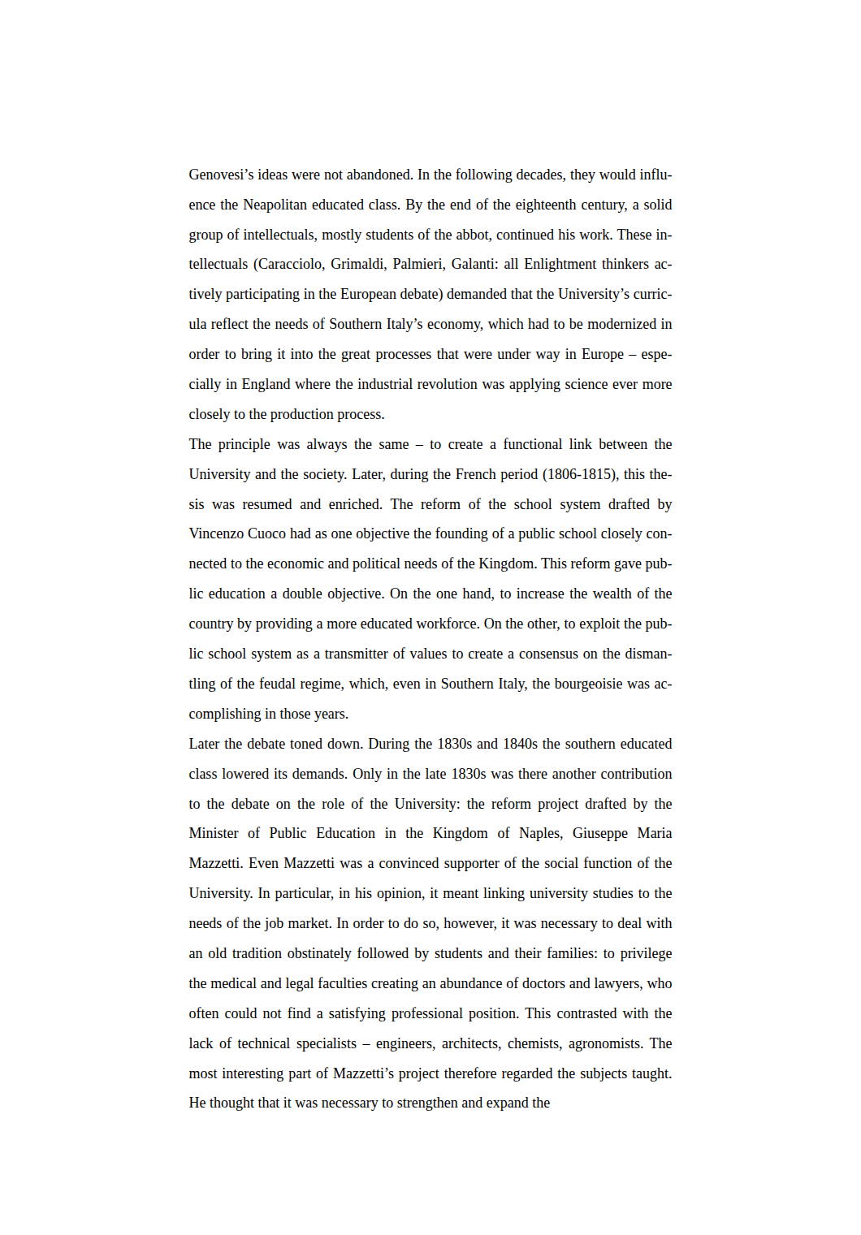Genovesi’s ideas were not abandoned. In the following decades, they would influence the Neapolitan educated class. By the end of the eighteenth century, a solid group of intellectuals, mostly students of the abbot, continued his work. These intellectuals (Caracciolo, Grimaldi, Palmieri, Galanti: all Enlightment thinkers actively participating in the European debate) demanded that the University’s curricula reflect the needs of Southern Italy’s economy, which had to be modernized in order to bring it into the great processes that were under way in Europe – especially in England where the industrial revolution was applying science ever more closely to the production process.
The principle was always the same – to create a functional link between the University and the society. Later, during the French period (1806-1815), this thesis was resumed and enriched. The reform of the school system drafted by Vincenzo Cuoco had as one objective the founding of a public school closely connected to the economic and political needs of the Kingdom. This reform gave public education a double objective. On the one hand, to increase the wealth of the country by providing a more educated workforce. On the other, to exploit the public school system as a transmitter of values to create a consensus on the dismantling of the feudal regime, which, even in Southern Italy, the bourgeoisie was accomplishing in those years.
Later the debate toned down. During the 1830s and 1840s the southern educated class lowered its demands. Only in the late 1830s was there another contribution to the debate on the role of the University: the reform project drafted by the Minister of Public Education in the Kingdom of Naples, Giuseppe Maria Mazzetti. Even Mazzetti was a convinced supporter of the social function of the University. In particular, in his opinion, it meant linking university studies to the needs of the job market. In order to do so, however, it was necessary to deal with an old tradition obstinately followed by students and their families: to privilege the medical and legal faculties creating an abundance of doctors and lawyers, who often could not find a satisfying professional position. This contrasted with the lack of technical specialists – engineers, architects, chemists, agronomists. The most interesting part of Mazzetti’s project therefore regarded the subjects taught. He thought that it was necessary to strengthen and expand the